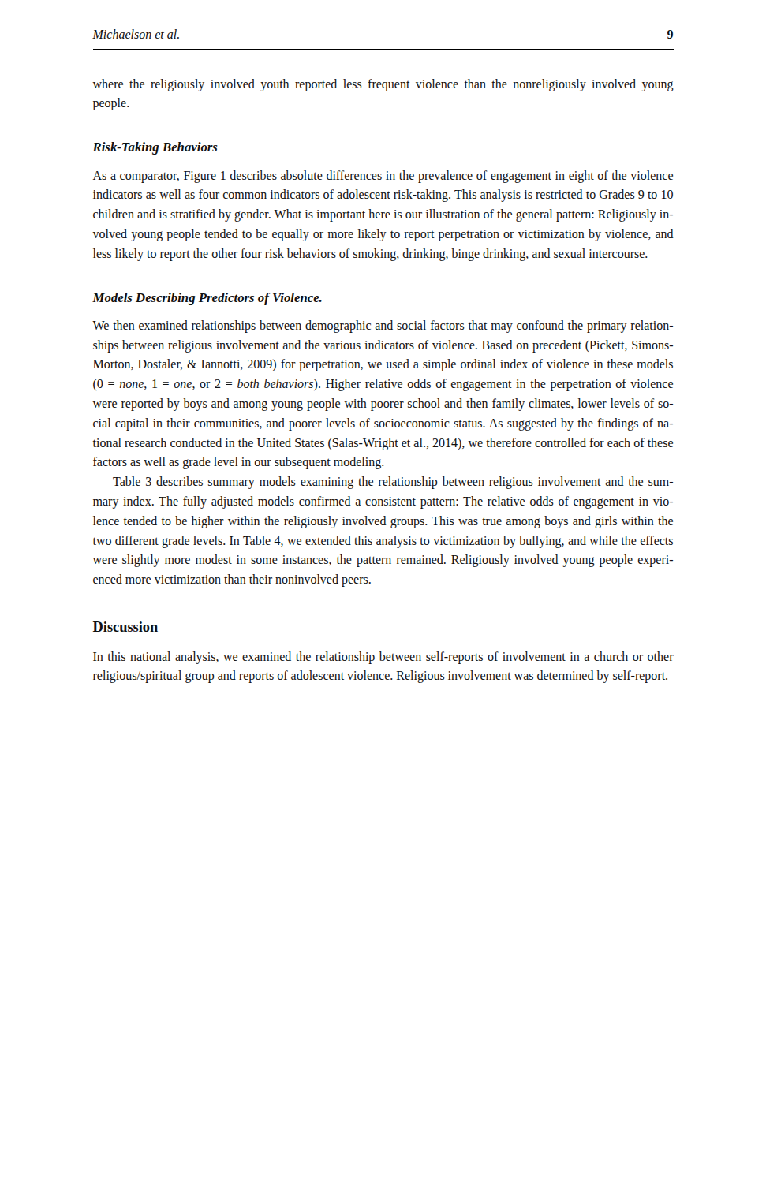Michaelson et al. 9
where the religiously involved youth reported less frequent violence than the nonreligiously involved young people.
Risk-Taking Behaviors
As a comparator, Figure 1 describes absolute differences in the prevalence of engagement in eight of the violence indicators as well as four common indicators of adolescent risk-taking. This analysis is restricted to Grades 9 to 10 children and is stratified by gender. What is important here is our illustration of the general pattern: Religiously involved young people tended to be equally or more likely to report perpetration or victimization by violence, and less likely to report the other four risk behaviors of smoking, drinking, binge drinking, and sexual intercourse.
Models Describing Predictors of Violence.
We then examined relationships between demographic and social factors that may confound the primary relationships between religious involvement and the various indicators of violence. Based on precedent (Pickett, Simons-Morton, Dostaler, & Iannotti, 2009) for perpetration, we used a simple ordinal index of violence in these models (0 = none, 1 = one, or 2 = both behaviors). Higher relative odds of engagement in the perpetration of violence were reported by boys and among young people with poorer school and then family climates, lower levels of social capital in their communities, and poorer levels of socioeconomic status. As suggested by the findings of national research conducted in the United States (Salas-Wright et al., 2014), we therefore controlled for each of these factors as well as grade level in our subsequent modeling.
Table 3 describes summary models examining the relationship between religious involvement and the summary index. The fully adjusted models confirmed a consistent pattern: The relative odds of engagement in violence tended to be higher within the religiously involved groups. This was true among boys and girls within the two different grade levels. In Table 4, we extended this analysis to victimization by bullying, and while the effects were slightly more modest in some instances, the pattern remained. Religiously involved young people experienced more victimization than their noninvolved peers.
Discussion
In this national analysis, we examined the relationship between self-reports of involvement in a church or other religious/spiritual group and reports of adolescent violence. Religious involvement was determined by self-report.